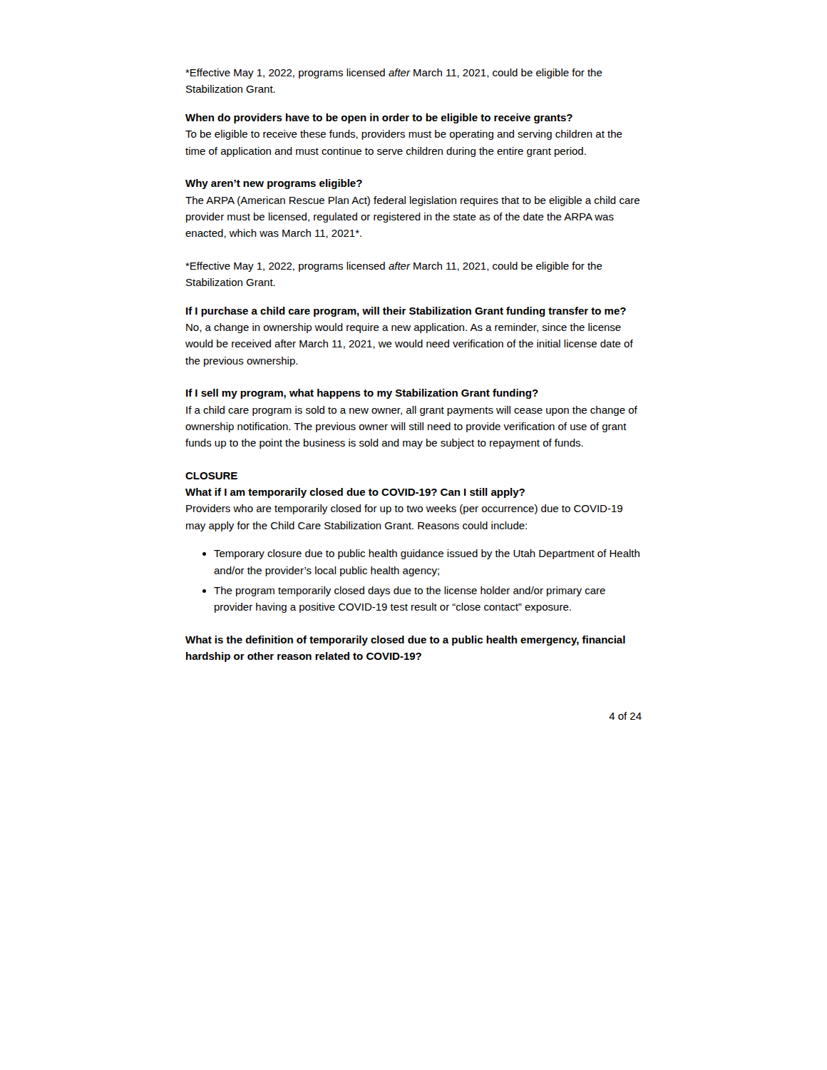*Effective May 1, 2022, programs licensed after March 11, 2021, could be eligible for the Stabilization Grant.
When do providers have to be open in order to be eligible to receive grants?
To be eligible to receive these funds, providers must be operating and serving children at the time of application and must continue to serve children during the entire grant period.
Why aren’t new programs eligible?
The ARPA (American Rescue Plan Act) federal legislation requires that to be eligible a child care provider must be licensed, regulated or registered in the state as of the date the ARPA was enacted, which was March 11, 2021*.
*Effective May 1, 2022, programs licensed after March 11, 2021, could be eligible for the Stabilization Grant.
If I purchase a child care program, will their Stabilization Grant funding transfer to me?
No, a change in ownership would require a new application. As a reminder, since the license would be received after March 11, 2021, we would need verification of the initial license date of the previous ownership.
If I sell my program, what happens to my Stabilization Grant funding?
If a child care program is sold to a new owner, all grant payments will cease upon the change of ownership notification. The previous owner will still need to provide verification of use of grant funds up to the point the business is sold and may be subject to repayment of funds.
CLOSURE
What if I am temporarily closed due to COVID-19? Can I still apply?
Providers who are temporarily closed for up to two weeks (per occurrence) due to COVID-19 may apply for the Child Care Stabilization Grant. Reasons could include:
Temporary closure due to public health guidance issued by the Utah Department of Health and/or the provider’s local public health agency;
The program temporarily closed days due to the license holder and/or primary care provider having a positive COVID-19 test result or “close contact” exposure.
What is the definition of temporarily closed due to a public health emergency, financial hardship or other reason related to COVID-19?
4 of 24